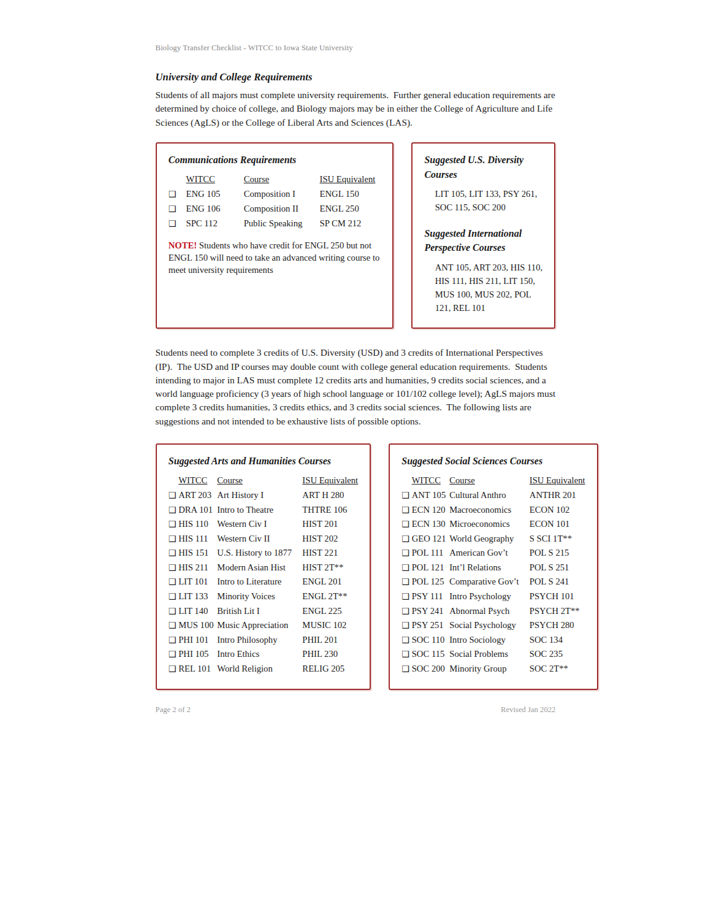Biology Transfer Checklist - WITCC to Iowa State University
University and College Requirements
Students of all majors must complete university requirements. Further general education requirements are determined by choice of college, and Biology majors may be in either the College of Agriculture and Life Sciences (AgLS) or the College of Liberal Arts and Sciences (LAS).
Communications Requirements
| | WITCC | Course | ISU Equivalent |
| --- | --- | --- | --- |
| ❑ | ENG 105 | Composition I | ENGL 150 |
| ❑ | ENG 106 | Composition II | ENGL 250 |
| ❑ | SPC 112 | Public Speaking | SP CM 212 |
NOTE! Students who have credit for ENGL 250 but not ENGL 150 will need to take an advanced writing course to meet university requirements
Suggested U.S. Diversity Courses
LIT 105, LIT 133, PSY 261, SOC 115, SOC 200
Suggested International Perspective Courses
ANT 105, ART 203, HIS 110, HIS 111, HIS 211, LIT 150, MUS 100, MUS 202, POL 121, REL 101
Students need to complete 3 credits of U.S. Diversity (USD) and 3 credits of International Perspectives (IP). The USD and IP courses may double count with college general education requirements. Students intending to major in LAS must complete 12 credits arts and humanities, 9 credits social sciences, and a world language proficiency (3 years of high school language or 101/102 college level); AgLS majors must complete 3 credits humanities, 3 credits ethics, and 3 credits social sciences. The following lists are suggestions and not intended to be exhaustive lists of possible options.
Suggested Arts and Humanities Courses
| | WITCC | Course | ISU Equivalent |
| --- | --- | --- | --- |
| ❑ | ART 203 | Art History I | ART H 280 |
| ❑ | DRA 101 | Intro to Theatre | THTRE 106 |
| ❑ | HIS 110 | Western Civ I | HIST 201 |
| ❑ | HIS 111 | Western Civ II | HIST 202 |
| ❑ | HIS 151 | U.S. History to 1877 | HIST 221 |
| ❑ | HIS 211 | Modern Asian Hist | HIST 2T** |
| ❑ | LIT 101 | Intro to Literature | ENGL 201 |
| ❑ | LIT 133 | Minority Voices | ENGL 2T** |
| ❑ | LIT 140 | British Lit I | ENGL 225 |
| ❑ | MUS 100 | Music Appreciation | MUSIC 102 |
| ❑ | PHI 101 | Intro Philosophy | PHIL 201 |
| ❑ | PHI 105 | Intro Ethics | PHIL 230 |
| ❑ | REL 101 | World Religion | RELIG 205 |
Suggested Social Sciences Courses
| | WITCC | Course | ISU Equivalent |
| --- | --- | --- | --- |
| ❑ | ANT 105 | Cultural Anthro | ANTHR 201 |
| ❑ | ECN 120 | Macroeconomics | ECON 102 |
| ❑ | ECN 130 | Microeconomics | ECON 101 |
| ❑ | GEO 121 | World Geography | S SCI 1T** |
| ❑ | POL 111 | American Gov’t | POL S 215 |
| ❑ | POL 121 | Int’l Relations | POL S 251 |
| ❑ | POL 125 | Comparative Gov’t | POL S 241 |
| ❑ | PSY 111 | Intro Psychology | PSYCH 101 |
| ❑ | PSY 241 | Abnormal Psych | PSYCH 2T** |
| ❑ | PSY 251 | Social Psychology | PSYCH 280 |
| ❑ | SOC 110 | Intro Sociology | SOC 134 |
| ❑ | SOC 115 | Social Problems | SOC 235 |
| ❑ | SOC 200 | Minority Group | SOC 2T** |
Page 2 of 2 Revised Jan 2022